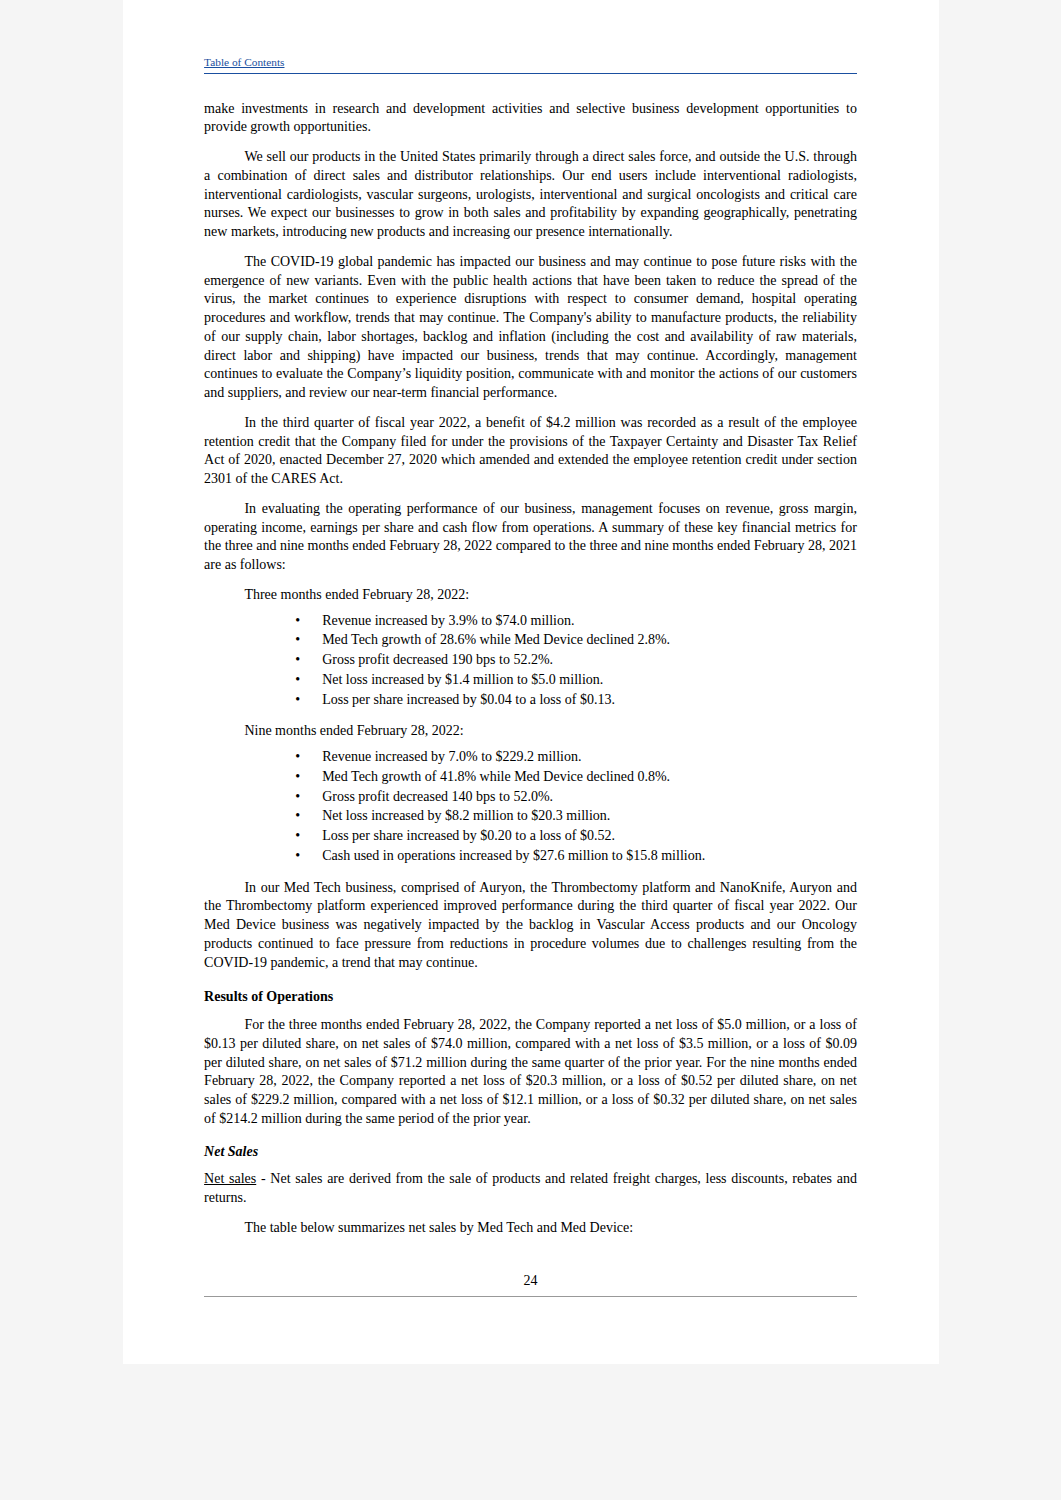Table of Contents
make investments in research and development activities and selective business development opportunities to provide growth opportunities.
We sell our products in the United States primarily through a direct sales force, and outside the U.S. through a combination of direct sales and distributor relationships. Our end users include interventional radiologists, interventional cardiologists, vascular surgeons, urologists, interventional and surgical oncologists and critical care nurses. We expect our businesses to grow in both sales and profitability by expanding geographically, penetrating new markets, introducing new products and increasing our presence internationally.
The COVID-19 global pandemic has impacted our business and may continue to pose future risks with the emergence of new variants. Even with the public health actions that have been taken to reduce the spread of the virus, the market continues to experience disruptions with respect to consumer demand, hospital operating procedures and workflow, trends that may continue. The Company's ability to manufacture products, the reliability of our supply chain, labor shortages, backlog and inflation (including the cost and availability of raw materials, direct labor and shipping) have impacted our business, trends that may continue. Accordingly, management continues to evaluate the Company’s liquidity position, communicate with and monitor the actions of our customers and suppliers, and review our near-term financial performance.
In the third quarter of fiscal year 2022, a benefit of $4.2 million was recorded as a result of the employee retention credit that the Company filed for under the provisions of the Taxpayer Certainty and Disaster Tax Relief Act of 2020, enacted December 27, 2020 which amended and extended the employee retention credit under section 2301 of the CARES Act.
In evaluating the operating performance of our business, management focuses on revenue, gross margin, operating income, earnings per share and cash flow from operations. A summary of these key financial metrics for the three and nine months ended February 28, 2022 compared to the three and nine months ended February 28, 2021 are as follows:
Three months ended February 28, 2022:
Revenue increased by 3.9% to $74.0 million.
Med Tech growth of 28.6% while Med Device declined 2.8%.
Gross profit decreased 190 bps to 52.2%.
Net loss increased by $1.4 million to $5.0 million.
Loss per share increased by $0.04 to a loss of $0.13.
Nine months ended February 28, 2022:
Revenue increased by 7.0% to $229.2 million.
Med Tech growth of 41.8% while Med Device declined 0.8%.
Gross profit decreased 140 bps to 52.0%.
Net loss increased by $8.2 million to $20.3 million.
Loss per share increased by $0.20 to a loss of $0.52.
Cash used in operations increased by $27.6 million to $15.8 million.
In our Med Tech business, comprised of Auryon, the Thrombectomy platform and NanoKnife, Auryon and the Thrombectomy platform experienced improved performance during the third quarter of fiscal year 2022. Our Med Device business was negatively impacted by the backlog in Vascular Access products and our Oncology products continued to face pressure from reductions in procedure volumes due to challenges resulting from the COVID-19 pandemic, a trend that may continue.
Results of Operations
For the three months ended February 28, 2022, the Company reported a net loss of $5.0 million, or a loss of $0.13 per diluted share, on net sales of $74.0 million, compared with a net loss of $3.5 million, or a loss of $0.09 per diluted share, on net sales of $71.2 million during the same quarter of the prior year. For the nine months ended February 28, 2022, the Company reported a net loss of $20.3 million, or a loss of $0.52 per diluted share, on net sales of $229.2 million, compared with a net loss of $12.1 million, or a loss of $0.32 per diluted share, on net sales of $214.2 million during the same period of the prior year.
Net Sales
Net sales - Net sales are derived from the sale of products and related freight charges, less discounts, rebates and returns.
The table below summarizes net sales by Med Tech and Med Device:
24